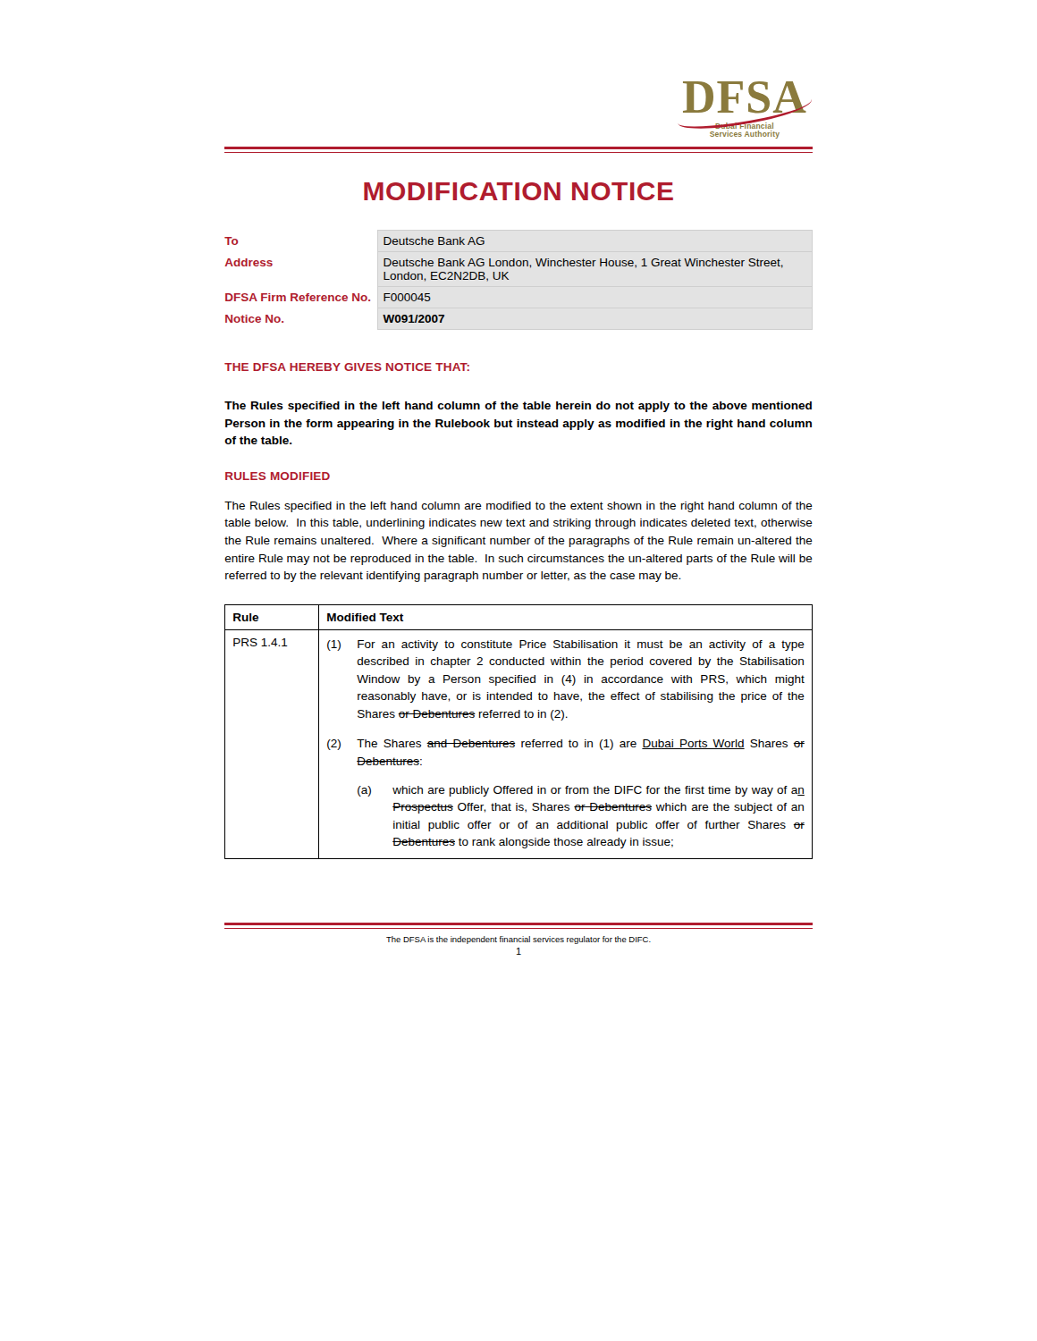DFSA
Dubai Financial Services Authority
MODIFICATION NOTICE
| To | Deutsche Bank AG |
| Address | Deutsche Bank AG London, Winchester House, 1 Great Winchester Street, London, EC2N2DB, UK |
| DFSA Firm Reference No. | F000045 |
| Notice No. | W091/2007 |
THE DFSA HEREBY GIVES NOTICE THAT:
The Rules specified in the left hand column of the table herein do not apply to the above mentioned Person in the form appearing in the Rulebook but instead apply as modified in the right hand column of the table.
RULES MODIFIED
The Rules specified in the left hand column are modified to the extent shown in the right hand column of the table below. In this table, underlining indicates new text and striking through indicates deleted text, otherwise the Rule remains unaltered. Where a significant number of the paragraphs of the Rule remain un-altered the entire Rule may not be reproduced in the table. In such circumstances the un-altered parts of the Rule will be referred to by the relevant identifying paragraph number or letter, as the case may be.
| Rule | Modified Text |
| --- | --- |
| PRS 1.4.1 | (1) For an activity to constitute Price Stabilisation it must be an activity of a type described in chapter 2 conducted within the period covered by the Stabilisation Window by a Person specified in (4) in accordance with PRS, which might reasonably have, or is intended to have, the effect of stabilising the price of the Shares or Debentures referred to in (2). (2) The Shares and Debentures referred to in (1) are Dubai Ports World Shares or Debentures : (a) which are publicly Offered in or from the DIFC for the first time by way of a n Prospectus Offer, that is, Shares or Debentures which are the subject of an initial public offer or of an additional public offer of further Shares or Debentures to rank alongside those already in issue; |
The DFSA is the independent financial services regulator for the DIFC.
1